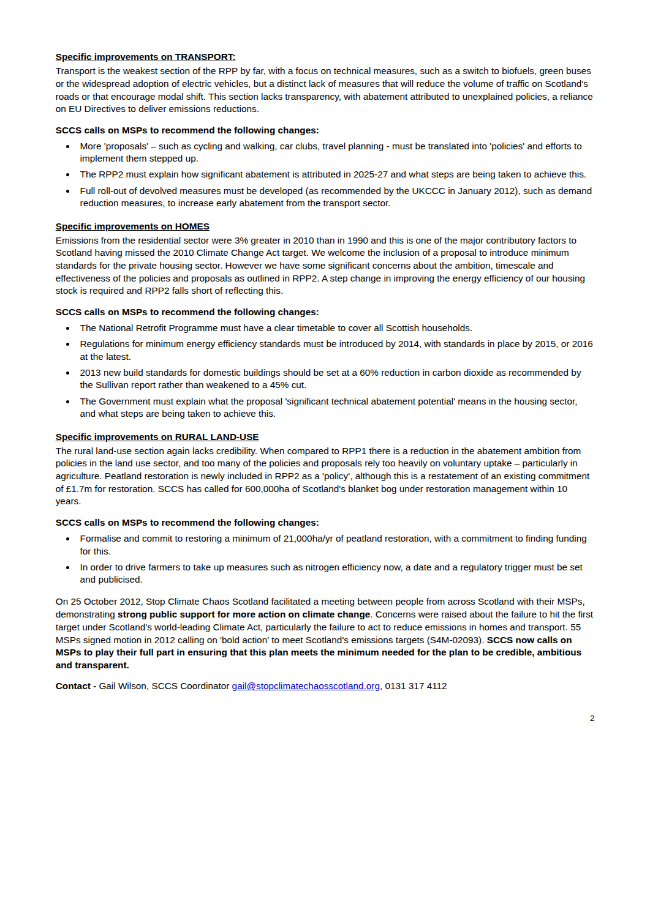Specific improvements on TRANSPORT:
Transport is the weakest section of the RPP by far, with a focus on technical measures, such as a switch to biofuels, green buses or the widespread adoption of electric vehicles, but a distinct lack of measures that will reduce the volume of traffic on Scotland's roads or that encourage modal shift. This section lacks transparency, with abatement attributed to unexplained policies, a reliance on EU Directives to deliver emissions reductions.
SCCS calls on MSPs to recommend the following changes:
More 'proposals' – such as cycling and walking, car clubs, travel planning - must be translated into 'policies' and efforts to implement them stepped up.
The RPP2 must explain how significant abatement is attributed in 2025-27 and what steps are being taken to achieve this.
Full roll-out of devolved measures must be developed (as recommended by the UKCCC in January 2012), such as demand reduction measures, to increase early abatement from the transport sector.
Specific improvements on HOMES
Emissions from the residential sector were 3% greater in 2010 than in 1990 and this is one of the major contributory factors to Scotland having missed the 2010 Climate Change Act target. We welcome the inclusion of a proposal to introduce minimum standards for the private housing sector. However we have some significant concerns about the ambition, timescale and effectiveness of the policies and proposals as outlined in RPP2. A step change in improving the energy efficiency of our housing stock is required and RPP2 falls short of reflecting this.
SCCS calls on MSPs to recommend the following changes:
The National Retrofit Programme must have a clear timetable to cover all Scottish households.
Regulations for minimum energy efficiency standards must be introduced by 2014, with standards in place by 2015, or 2016 at the latest.
2013 new build standards for domestic buildings should be set at a 60% reduction in carbon dioxide as recommended by the Sullivan report rather than weakened to a 45% cut.
The Government must explain what the proposal 'significant technical abatement potential' means in the housing sector, and what steps are being taken to achieve this.
Specific improvements on RURAL LAND-USE
The rural land-use section again lacks credibility. When compared to RPP1 there is a reduction in the abatement ambition from policies in the land use sector, and too many of the policies and proposals rely too heavily on voluntary uptake – particularly in agriculture. Peatland restoration is newly included in RPP2 as a 'policy', although this is a restatement of an existing commitment of £1.7m for restoration. SCCS has called for 600,000ha of Scotland's blanket bog under restoration management within 10 years.
SCCS calls on MSPs to recommend the following changes:
Formalise and commit to restoring a minimum of 21,000ha/yr of peatland restoration, with a commitment to finding funding for this.
In order to drive farmers to take up measures such as nitrogen efficiency now, a date and a regulatory trigger must be set and publicised.
On 25 October 2012, Stop Climate Chaos Scotland facilitated a meeting between people from across Scotland with their MSPs, demonstrating strong public support for more action on climate change. Concerns were raised about the failure to hit the first target under Scotland's world-leading Climate Act, particularly the failure to act to reduce emissions in homes and transport. 55 MSPs signed motion in 2012 calling on 'bold action' to meet Scotland's emissions targets (S4M-02093). SCCS now calls on MSPs to play their full part in ensuring that this plan meets the minimum needed for the plan to be credible, ambitious and transparent.
Contact - Gail Wilson, SCCS Coordinator gail@stopclimatechaosscotland.org, 0131 317 4112
2